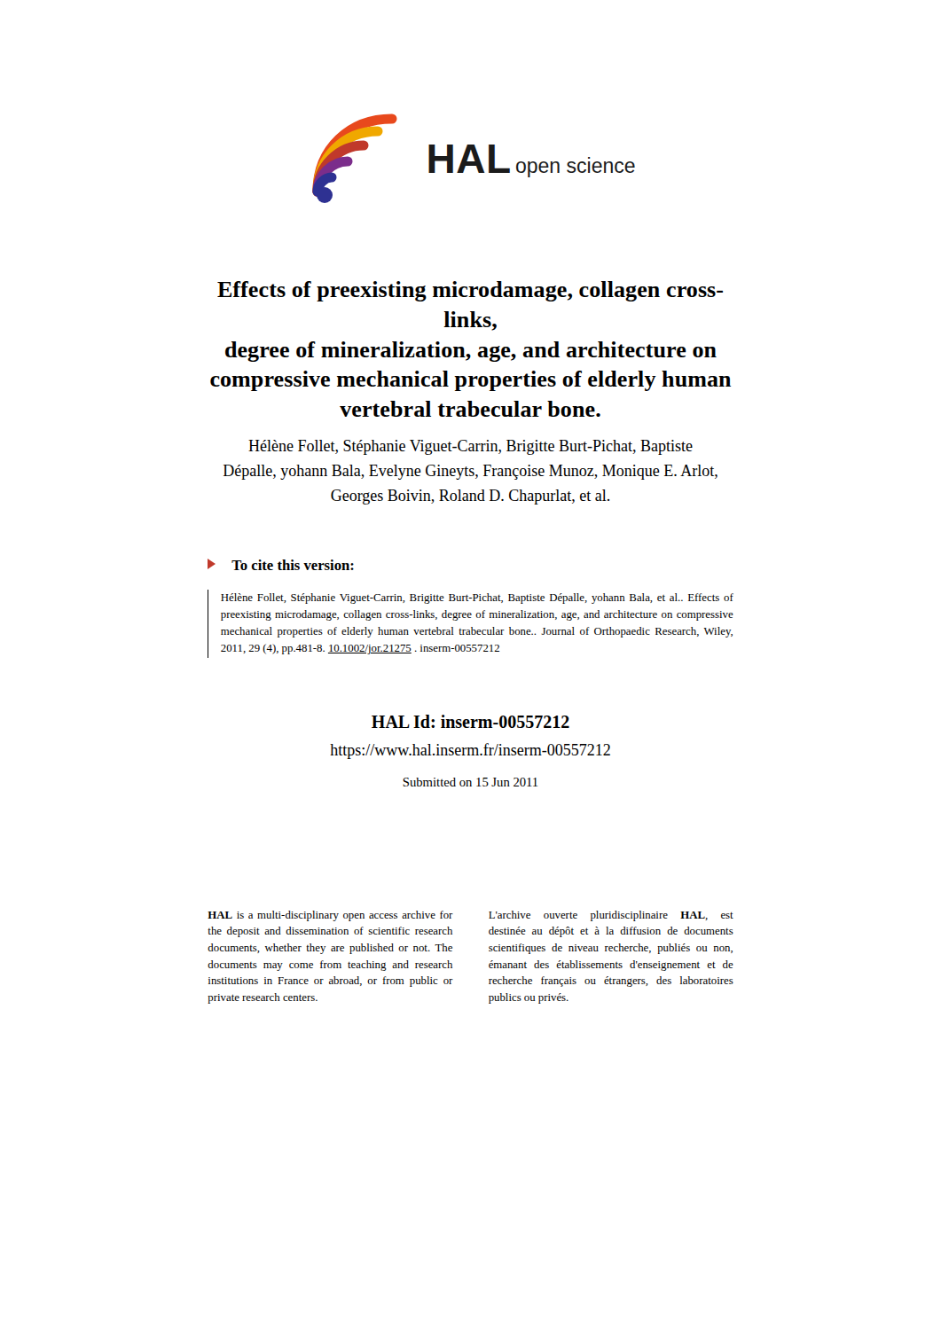HAL open science
Effects of preexisting microdamage, collagen cross-links,
degree of mineralization, age, and architecture on
compressive mechanical properties of elderly human
vertebral trabecular bone.
Hélène Follet, Stéphanie Viguet-Carrin, Brigitte Burt-Pichat, Baptiste
Dépalle, yohann Bala, Evelyne Gineyts, Françoise Munoz, Monique E. Arlot,
Georges Boivin, Roland D. Chapurlat, et al.
To cite this version:
Hélène Follet, Stéphanie Viguet-Carrin, Brigitte Burt-Pichat, Baptiste Dépalle, yohann Bala, et al.. Effects of preexisting microdamage, collagen cross-links, degree of mineralization, age, and architecture on compressive mechanical properties of elderly human vertebral trabecular bone.. Journal of Orthopaedic Research, Wiley, 2011, 29 (4), pp.481-8. 10.1002/jor.21275 . inserm-00557212
HAL Id: inserm-00557212
https://www.hal.inserm.fr/inserm-00557212
Submitted on 15 Jun 2011
HAL is a multi-disciplinary open access archive for the deposit and dissemination of scientific research documents, whether they are published or not. The documents may come from teaching and research institutions in France or abroad, or from public or private research centers.
L'archive ouverte pluridisciplinaire HAL, est destinée au dépôt et à la diffusion de documents scientifiques de niveau recherche, publiés ou non, émanant des établissements d'enseignement et de recherche français ou étrangers, des laboratoires publics ou privés.